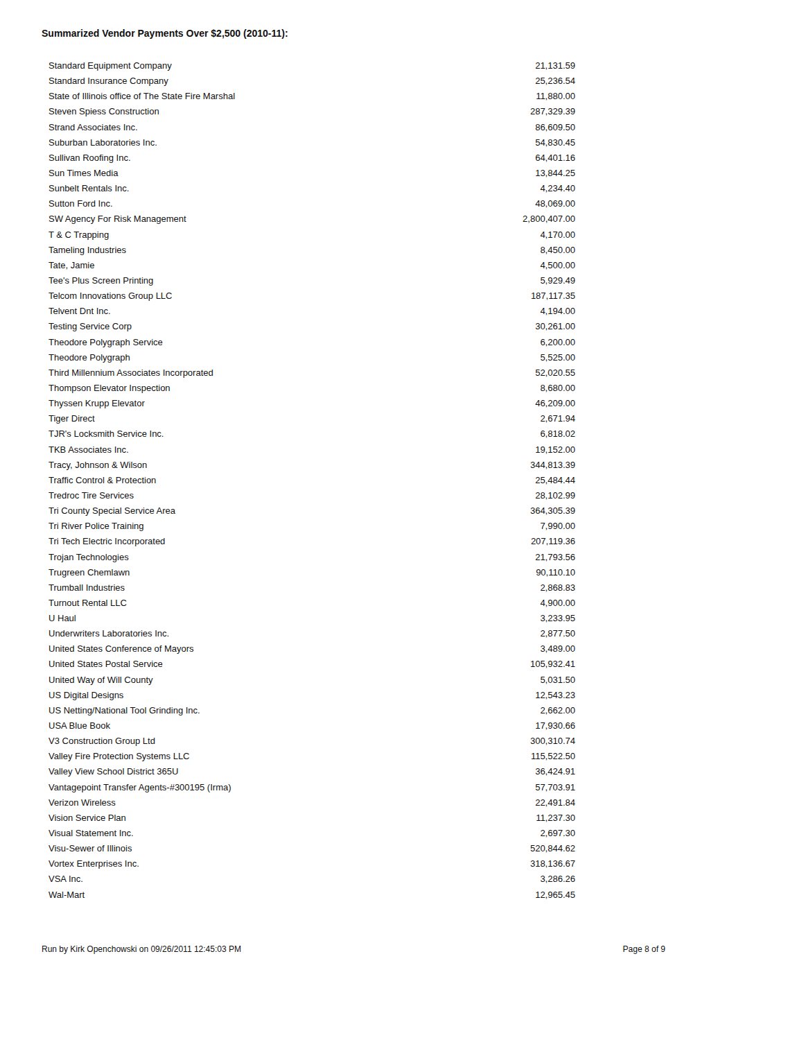Summarized Vendor Payments Over $2,500 (2010-11):
| Standard Equipment Company | 21,131.59 |
| Standard Insurance Company | 25,236.54 |
| State of Illinois office of The State Fire Marshal | 11,880.00 |
| Steven Spiess Construction | 287,329.39 |
| Strand Associates Inc. | 86,609.50 |
| Suburban Laboratories Inc. | 54,830.45 |
| Sullivan Roofing Inc. | 64,401.16 |
| Sun Times Media | 13,844.25 |
| Sunbelt Rentals Inc. | 4,234.40 |
| Sutton Ford Inc. | 48,069.00 |
| SW Agency For Risk Management | 2,800,407.00 |
| T & C Trapping | 4,170.00 |
| Tameling Industries | 8,450.00 |
| Tate, Jamie | 4,500.00 |
| Tee's Plus Screen Printing | 5,929.49 |
| Telcom Innovations Group LLC | 187,117.35 |
| Telvent Dnt Inc. | 4,194.00 |
| Testing Service Corp | 30,261.00 |
| Theodore Polygraph Service | 6,200.00 |
| Theodore Polygraph | 5,525.00 |
| Third Millennium Associates Incorporated | 52,020.55 |
| Thompson Elevator Inspection | 8,680.00 |
| Thyssen Krupp Elevator | 46,209.00 |
| Tiger Direct | 2,671.94 |
| TJR's Locksmith Service Inc. | 6,818.02 |
| TKB Associates Inc. | 19,152.00 |
| Tracy, Johnson & Wilson | 344,813.39 |
| Traffic Control & Protection | 25,484.44 |
| Tredroc Tire Services | 28,102.99 |
| Tri County Special Service Area | 364,305.39 |
| Tri River Police Training | 7,990.00 |
| Tri Tech Electric Incorporated | 207,119.36 |
| Trojan Technologies | 21,793.56 |
| Trugreen Chemlawn | 90,110.10 |
| Trumball Industries | 2,868.83 |
| Turnout Rental LLC | 4,900.00 |
| U Haul | 3,233.95 |
| Underwriters Laboratories Inc. | 2,877.50 |
| United States Conference of Mayors | 3,489.00 |
| United States Postal Service | 105,932.41 |
| United Way of Will County | 5,031.50 |
| US Digital Designs | 12,543.23 |
| US Netting/National Tool Grinding Inc. | 2,662.00 |
| USA Blue Book | 17,930.66 |
| V3 Construction Group Ltd | 300,310.74 |
| Valley Fire Protection Systems LLC | 115,522.50 |
| Valley View School District 365U | 36,424.91 |
| Vantagepoint Transfer Agents-#300195 (Irma) | 57,703.91 |
| Verizon Wireless | 22,491.84 |
| Vision Service Plan | 11,237.30 |
| Visual Statement Inc. | 2,697.30 |
| Visu-Sewer of Illinois | 520,844.62 |
| Vortex Enterprises Inc. | 318,136.67 |
| VSA Inc. | 3,286.26 |
| Wal-Mart | 12,965.45 |
Run by Kirk Openchowski on 09/26/2011 12:45:03 PM Page 8 of 9